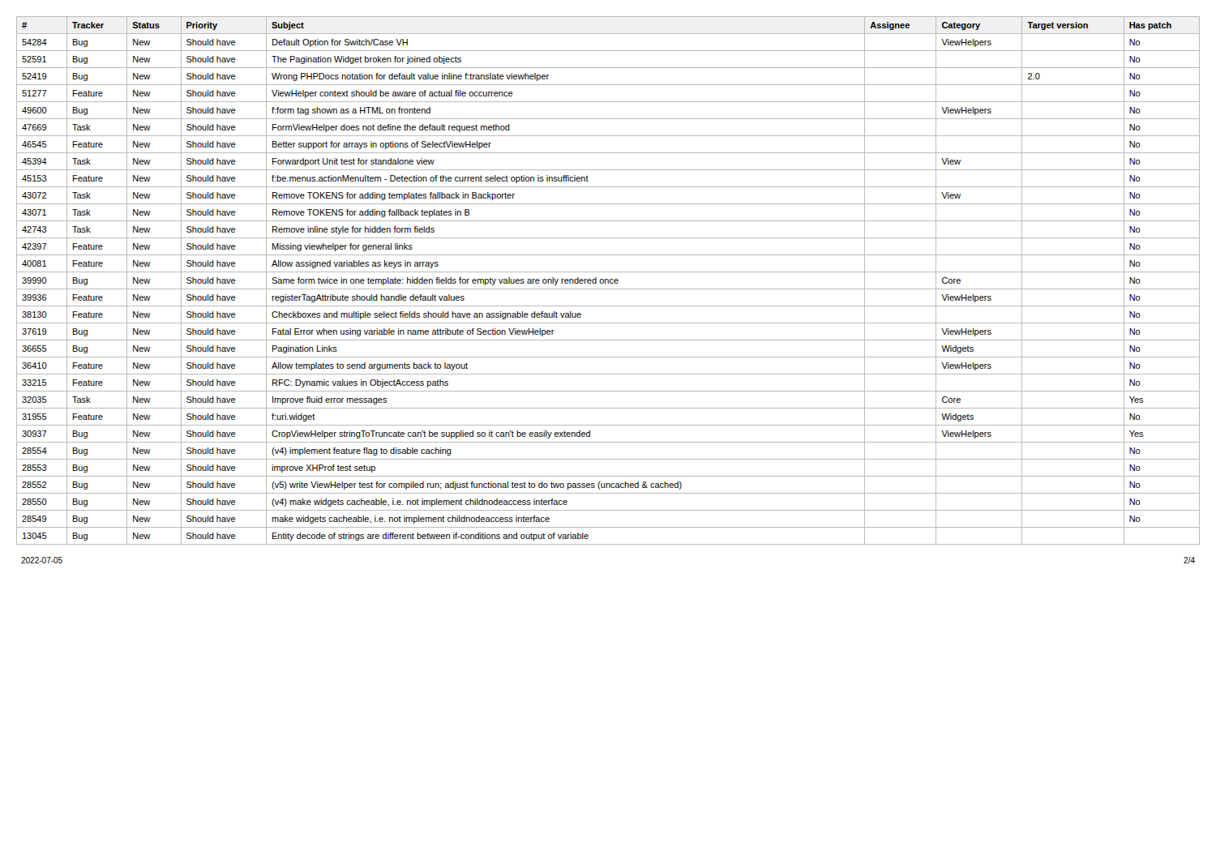| # | Tracker | Status | Priority | Subject | Assignee | Category | Target version | Has patch |
| --- | --- | --- | --- | --- | --- | --- | --- | --- |
| 54284 | Bug | New | Should have | Default Option for Switch/Case VH | | ViewHelpers | | No |
| 52591 | Bug | New | Should have | The Pagination Widget broken for joined objects | | | | No |
| 52419 | Bug | New | Should have | Wrong PHPDocs notation for default value inline f:translate viewhelper | | | 2.0 | No |
| 51277 | Feature | New | Should have | ViewHelper context should be aware of actual file occurrence | | | | No |
| 49600 | Bug | New | Should have | f:form tag shown as a HTML on frontend | | ViewHelpers | | No |
| 47669 | Task | New | Should have | FormViewHelper does not define the default request method | | | | No |
| 46545 | Feature | New | Should have | Better support for arrays in options of SelectViewHelper | | | | No |
| 45394 | Task | New | Should have | Forwardport Unit test for standalone view | | View | | No |
| 45153 | Feature | New | Should have | f:be.menus.actionMenuItem - Detection of the current select option is insufficient | | | | No |
| 43072 | Task | New | Should have | Remove TOKENS for adding templates fallback in Backporter | | View | | No |
| 43071 | Task | New | Should have | Remove TOKENS for adding fallback teplates in B | | | | No |
| 42743 | Task | New | Should have | Remove inline style for hidden form fields | | | | No |
| 42397 | Feature | New | Should have | Missing viewhelper for general links | | | | No |
| 40081 | Feature | New | Should have | Allow assigned variables as keys in arrays | | | | No |
| 39990 | Bug | New | Should have | Same form twice in one template: hidden fields for empty values are only rendered once | | Core | | No |
| 39936 | Feature | New | Should have | registerTagAttribute should handle default values | | ViewHelpers | | No |
| 38130 | Feature | New | Should have | Checkboxes and multiple select fields should have an assignable default value | | | | No |
| 37619 | Bug | New | Should have | Fatal Error when using variable in name attribute of Section ViewHelper | | ViewHelpers | | No |
| 36655 | Bug | New | Should have | Pagination Links | | Widgets | | No |
| 36410 | Feature | New | Should have | Allow templates to send arguments back to layout | | ViewHelpers | | No |
| 33215 | Feature | New | Should have | RFC: Dynamic values in ObjectAccess paths | | | | No |
| 32035 | Task | New | Should have | Improve fluid error messages | | Core | | Yes |
| 31955 | Feature | New | Should have | f:uri.widget | | Widgets | | No |
| 30937 | Bug | New | Should have | CropViewHelper stringToTruncate can't be supplied so it can't be easily extended | | ViewHelpers | | Yes |
| 28554 | Bug | New | Should have | (v4) implement feature flag to disable caching | | | | No |
| 28553 | Bug | New | Should have | improve XHProf test setup | | | | No |
| 28552 | Bug | New | Should have | (v5) write ViewHelper test for compiled run; adjust functional test to do two passes (uncached & cached) | | | | No |
| 28550 | Bug | New | Should have | (v4) make widgets cacheable, i.e. not implement childnodeaccess interface | | | | No |
| 28549 | Bug | New | Should have | make widgets cacheable, i.e. not implement childnodeaccess interface | | | | No |
| 13045 | Bug | New | Should have | Entity decode of strings are different between if-conditions and output of variable | | | | |
| 2022-07-05 | 2/4 |